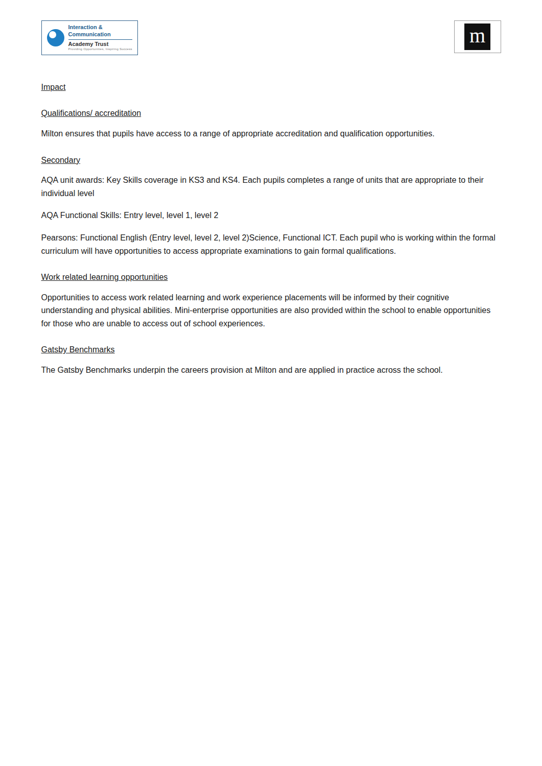Interaction & Communication Academy Trust Providing Opportunities, Inspiring Success
m
Impact
Qualifications/ accreditation
Milton ensures that pupils have access to a range of appropriate accreditation and qualification opportunities.
Secondary
AQA unit awards: Key Skills coverage in KS3 and KS4. Each pupils completes a range of units that are appropriate to their individual level
AQA Functional Skills: Entry level, level 1, level 2
Pearsons: Functional English (Entry level, level 2, level 2)Science, Functional ICT. Each pupil who is working within the formal curriculum will have opportunities to access appropriate examinations to gain formal qualifications.
Work related learning opportunities
Opportunities to access work related learning and work experience placements will be informed by their cognitive understanding and physical abilities. Mini-enterprise opportunities are also provided within the school to enable opportunities for those who are unable to access out of school experiences.
Gatsby Benchmarks
The Gatsby Benchmarks underpin the careers provision at Milton and are applied in practice across the school.